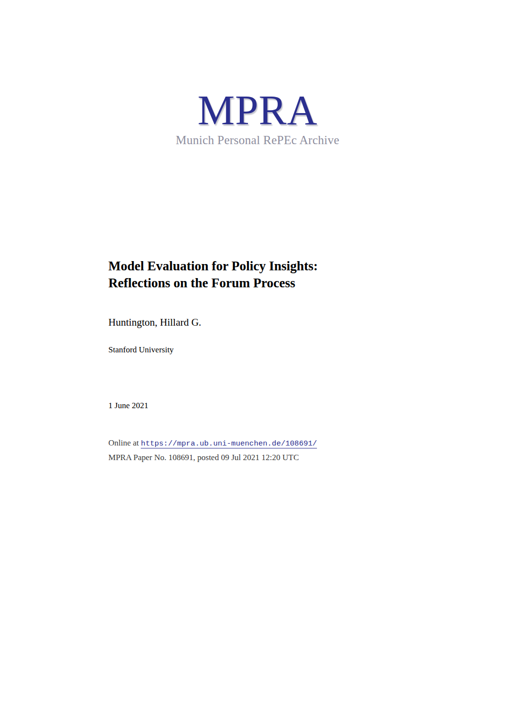MPRA
Munich Personal RePEc Archive
Model Evaluation for Policy Insights:
Reflections on the Forum Process
Huntington, Hillard G.
Stanford University
1 June 2021
Online at https://mpra.ub.uni-muenchen.de/108691/
MPRA Paper No. 108691, posted 09 Jul 2021 12:20 UTC